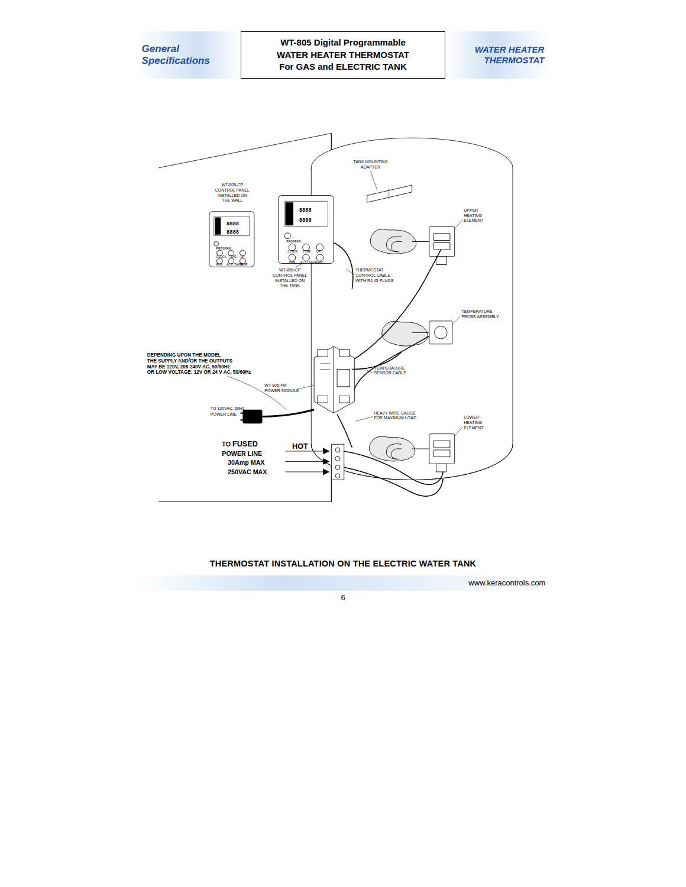General
Specifications
WT-805 Digital Programmable
WATER HEATER THERMOSTAT
For GAS and ELECTRIC TANK
WATER HEATER
THERMOSTAT
Thermostat installation on the electric water tank Line drawing of a cylindrical electric water tank with the WT-805-CP control panel shown mounted on a wall and on the tank, a tank mounting adapter, upper and lower heating elements, a temperature probe assembly, the WT-805-PM power module, and wiring to a fused power line. TANK MOUNTING ADAPTER 8888 8888 PROGRAM CLOCK TIME UP RUN ALT/SAVE TEMP WT-805-CP CONTROL PANEL INSTALLED ON THE WALL 8888 8888 PROGRAM CLOCK TIME UP RUN ALT/SAVE TEMP WT-805-CP CONTROL PANEL INSTALLED ON THE TANK UPPER HEATING ELEMENT THERMOSTAT CONTROL CABLE WITH RJ-45 PLUGS TEMPERATURE PROBE ASSEMBLY TEMPERATURE SENSOR CABLE WT-805-PM POWER MODULE DEPENDING UPON THE MODEL THE SUPPLY AND/OR THE OUTPUTS MAY BE 120V, 208-240V AC, 50/60Hz OR LOW VOLTAGE: 12V OR 24 V AC, 50/60Hz TO 120VAC, 60Hz POWER LINE HEAVY WIRE GAUGE FOR MAXIMUM LOAD LOWER HEATING ELEMENT HOT TO FUSED POWER LINE 30Amp MAX 250VAC MAX
THERMOSTAT INSTALLATION ON THE ELECTRIC WATER TANK
www.keracontrols.com
6